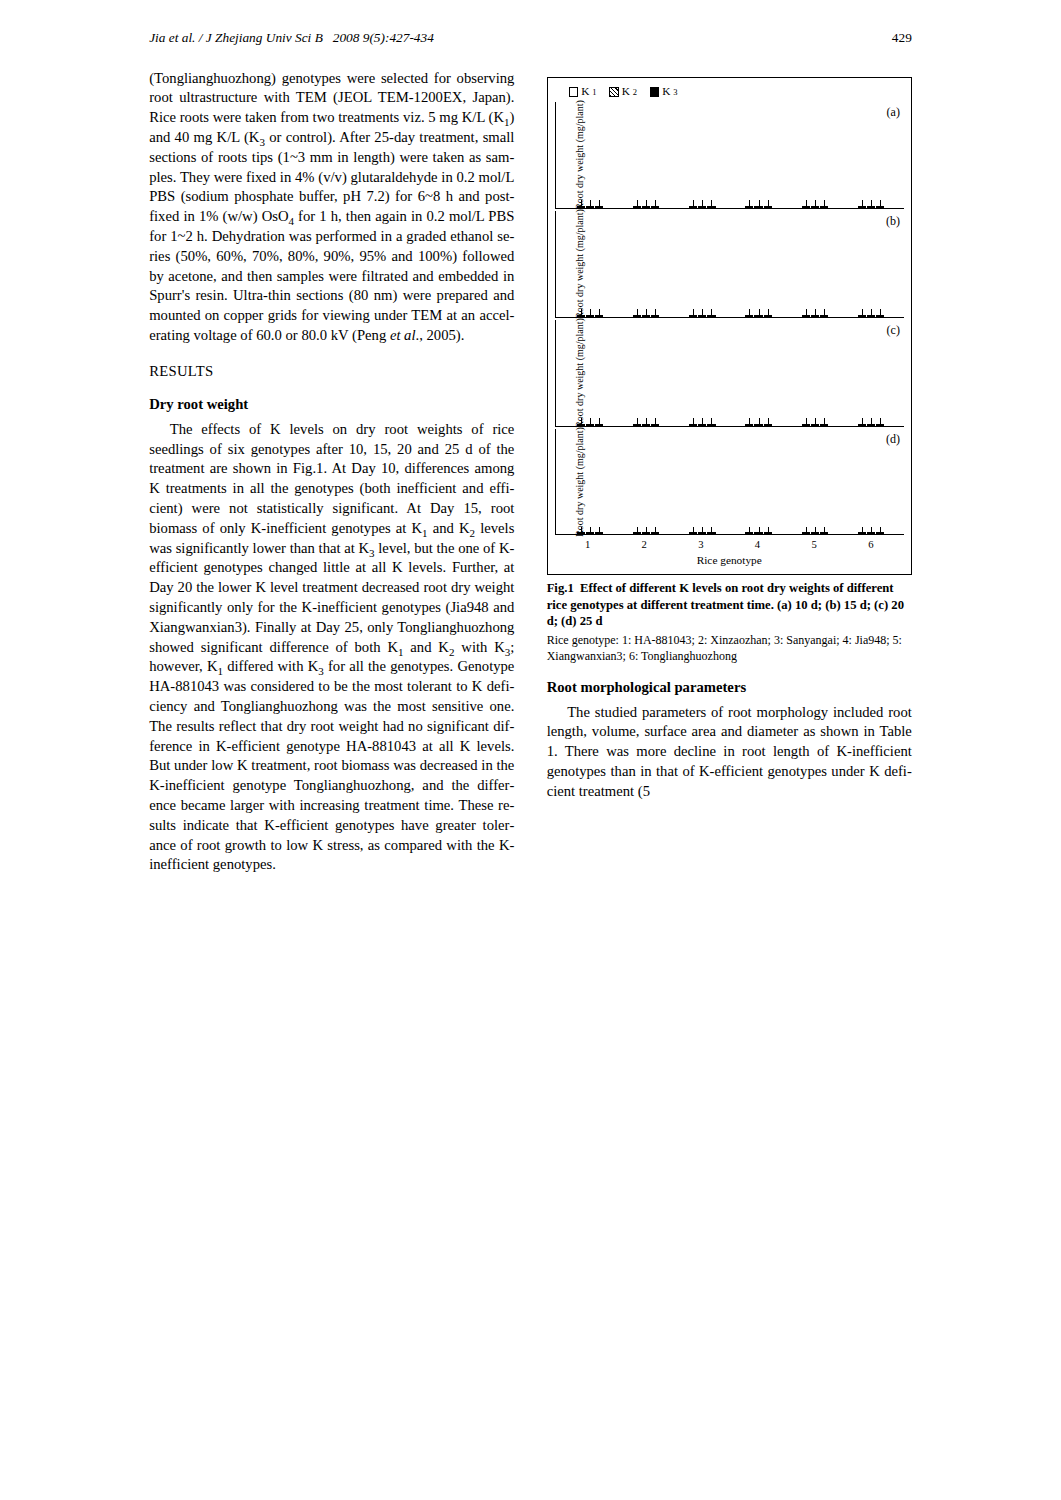Jia et al. / J Zhejiang Univ Sci B 2008 9(5):427-434 429
(Tonglianghuozhong) genotypes were selected for observing root ultrastructure with TEM (JEOL TEM-1200EX, Japan). Rice roots were taken from two treatments viz. 5 mg K/L (K1) and 40 mg K/L (K3 or control). After 25-day treatment, small sections of roots tips (1~3 mm in length) were taken as samples. They were fixed in 4% (v/v) glutaraldehyde in 0.2 mol/L PBS (sodium phosphate buffer, pH 7.2) for 6~8 h and post-fixed in 1% (w/w) OsO4 for 1 h, then again in 0.2 mol/L PBS for 1~2 h. Dehydration was performed in a graded ethanol series (50%, 60%, 70%, 80%, 90%, 95% and 100%) followed by acetone, and then samples were filtrated and embedded in Spurr's resin. Ultra-thin sections (80 nm) were prepared and mounted on copper grids for viewing under TEM at an accelerating voltage of 60.0 or 80.0 kV (Peng et al., 2005).
Results
Dry root weight
The effects of K levels on dry root weights of rice seedlings of six genotypes after 10, 15, 20 and 25 d of the treatment are shown in Fig.1. At Day 10, differences among K treatments in all the genotypes (both inefficient and efficient) were not statistically significant. At Day 15, root biomass of only K-inefficient genotypes at K1 and K2 levels was significantly lower than that at K3 level, but the one of K-efficient genotypes changed little at all K levels. Further, at Day 20 the lower K level treatment decreased root dry weight significantly only for the K-inefficient genotypes (Jia948 and Xiangwanxian3). Finally at Day 25, only Tonglianghuozhong showed significant difference of both K1 and K2 with K3; however, K1 differed with K3 for all the genotypes. Genotype HA-881043 was considered to be the most tolerant to K deficiency and Tonglianghuozhong was the most sensitive one. The results reflect that dry root weight had no significant difference in K-efficient genotype HA-881043 at all K levels. But under low K treatment, root biomass was decreased in the K-inefficient genotype Tonglianghuozhong, and the difference became larger with increasing treatment time. These results indicate that K-efficient genotypes have greater tolerance of root growth to low K stress, as compared with the K-inefficient genotypes.
K1 K2 K3
(a) Root dry weight (mg/plant)
(b) Root dry weight (mg/plant)
(c) Root dry weight (mg/plant)
(d) Root dry weight (mg/plant)
123456
Rice genotype
Fig.1 Effect of different K levels on root dry weights of different rice genotypes at different treatment time. (a) 10 d; (b) 15 d; (c) 20 d; (d) 25 d
Rice genotype: 1: HA-881043; 2: Xinzaozhan; 3: Sanyangai; 4: Jia948; 5: Xiangwanxian3; 6: Tonglianghuozhong
Root morphological parameters
The studied parameters of root morphology included root length, volume, surface area and diameter as shown in Table 1. There was more decline in root length of K-inefficient genotypes than in that of K-efficient genotypes under K deficient treatment (5